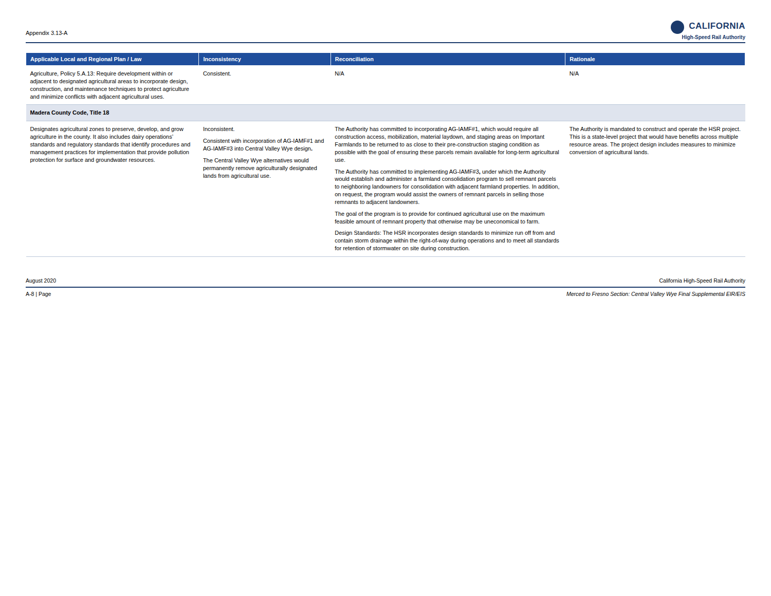Appendix 3.13-A
CALIFORNIA
High-Speed Rail Authority
| Applicable Local and Regional Plan / Law | Inconsistency | Reconciliation | Rationale |
| --- | --- | --- | --- |
| Agriculture, Policy 5.A.13: Require development within or adjacent to designated agricultural areas to incorporate design, construction, and maintenance techniques to protect agriculture and minimize conflicts with adjacent agricultural uses. | Consistent. | N/A | N/A |
| Madera County Code, Title 18 |
| Designates agricultural zones to preserve, develop, and grow agriculture in the county. It also includes dairy operations’ standards and regulatory standards that identify procedures and management practices for implementation that provide pollution protection for surface and groundwater resources. | Inconsistent. Consistent with incorporation of AG-IAMF#1 and AG-IAMF#3 into Central Valley Wye design . The Central Valley Wye alternatives would permanently remove agriculturally designated lands from agricultural use. | The Authority has committed to incorporating AG-IAMF#1, which would require all construction access, mobilization, material laydown, and staging areas on Important Farmlands to be returned to as close to their pre-construction staging condition as possible with the goal of ensuring these parcels remain available for long-term agricultural use. The Authority has committed to implementing AG-IAMF#3 , under which the Authority would establish and administer a farmland consolidation program to sell remnant parcels to neighboring landowners for consolidation with adjacent farmland properties. In addition, on request, the program would assist the owners of remnant parcels in selling those remnants to adjacent landowners. The goal of the program is to provide for continued agricultural use on the maximum feasible amount of remnant property that otherwise may be uneconomical to farm. Design Standards: The HSR incorporates design standards to minimize run off from and contain storm drainage within the right-of-way during operations and to meet all standards for retention of stormwater on site during construction. | The Authority is mandated to construct and operate the HSR project. This is a state-level project that would have benefits across multiple resource areas. The project design includes measures to minimize conversion of agricultural lands. |
August 2020
California High-Speed Rail Authority
A-8 | Page
Merced to Fresno Section: Central Valley Wye Final Supplemental EIR/EIS